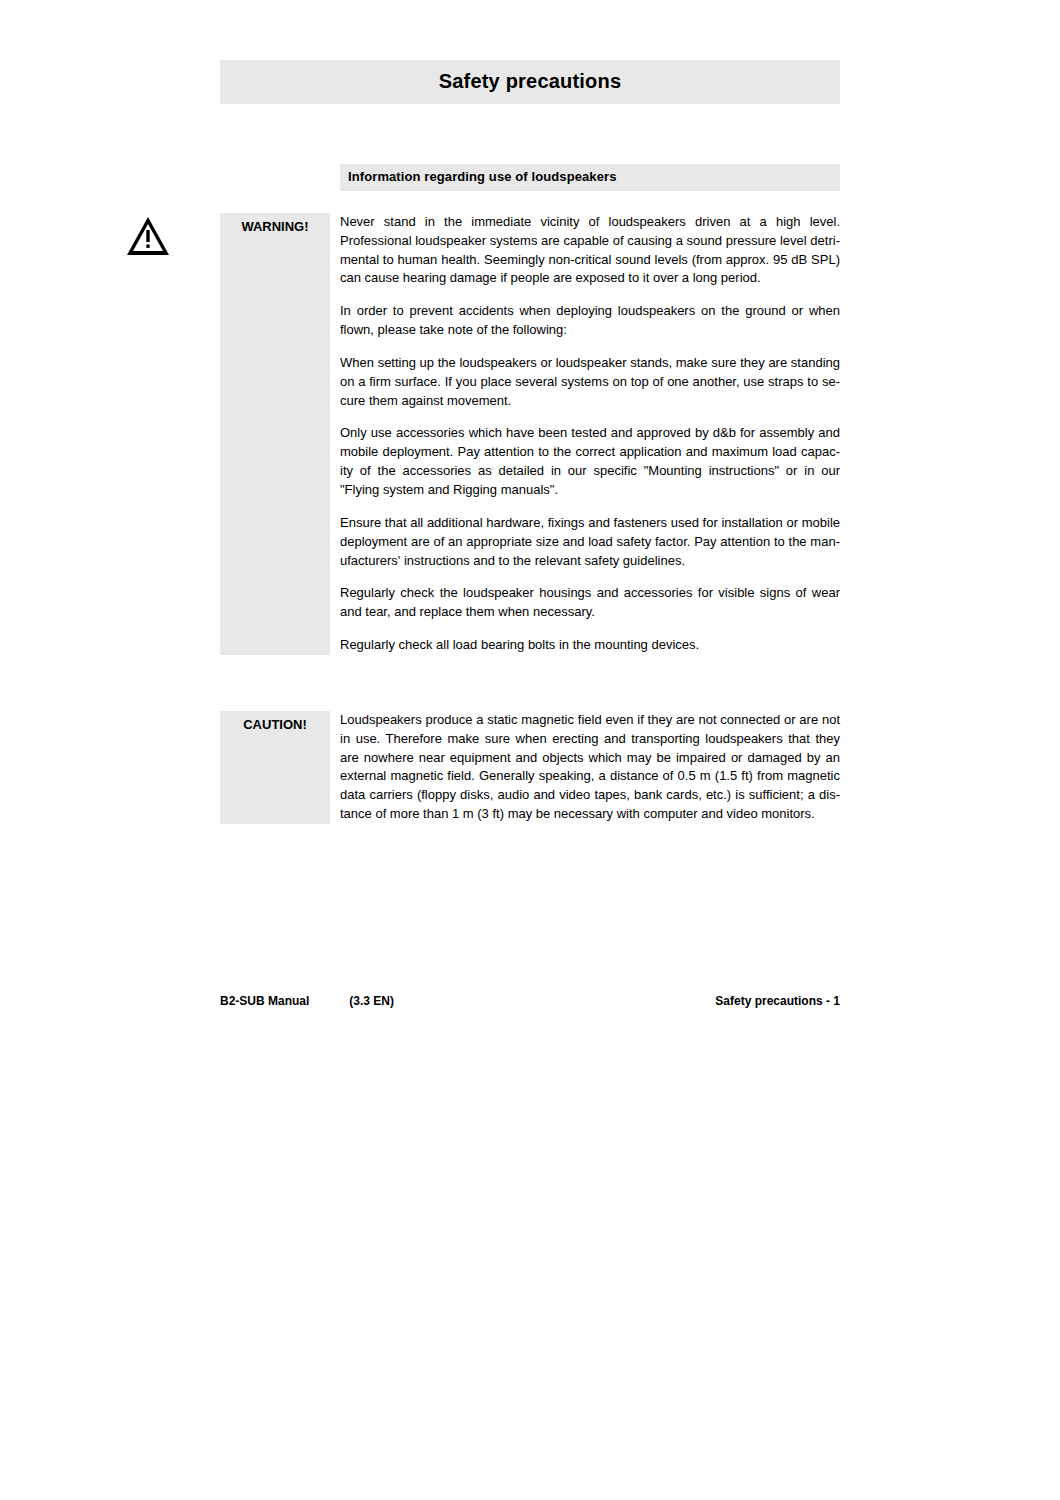Safety precautions
Information regarding use of loudspeakers
WARNING!
Never stand in the immediate vicinity of loudspeakers driven at a high level. Professional loudspeaker systems are capable of causing a sound pressure level detrimental to human health. Seemingly non-critical sound levels (from approx. 95 dB SPL) can cause hearing damage if people are exposed to it over a long period.
In order to prevent accidents when deploying loudspeakers on the ground or when flown, please take note of the following:
When setting up the loudspeakers or loudspeaker stands, make sure they are standing on a firm surface. If you place several systems on top of one another, use straps to secure them against movement.
Only use accessories which have been tested and approved by d&b for assembly and mobile deployment. Pay attention to the correct application and maximum load capacity of the accessories as detailed in our specific "Mounting instructions" or in our "Flying system and Rigging manuals".
Ensure that all additional hardware, fixings and fasteners used for installation or mobile deployment are of an appropriate size and load safety factor. Pay attention to the manufacturers' instructions and to the relevant safety guidelines.
Regularly check the loudspeaker housings and accessories for visible signs of wear and tear, and replace them when necessary.
Regularly check all load bearing bolts in the mounting devices.
CAUTION!
Loudspeakers produce a static magnetic field even if they are not connected or are not in use. Therefore make sure when erecting and transporting loudspeakers that they are nowhere near equipment and objects which may be impaired or damaged by an external magnetic field. Generally speaking, a distance of 0.5 m (1.5 ft) from magnetic data carriers (floppy disks, audio and video tapes, bank cards, etc.) is sufficient; a distance of more than 1 m (3 ft) may be necessary with computer and video monitors.
B2-SUB Manual (3.3 EN) Safety precautions - 1